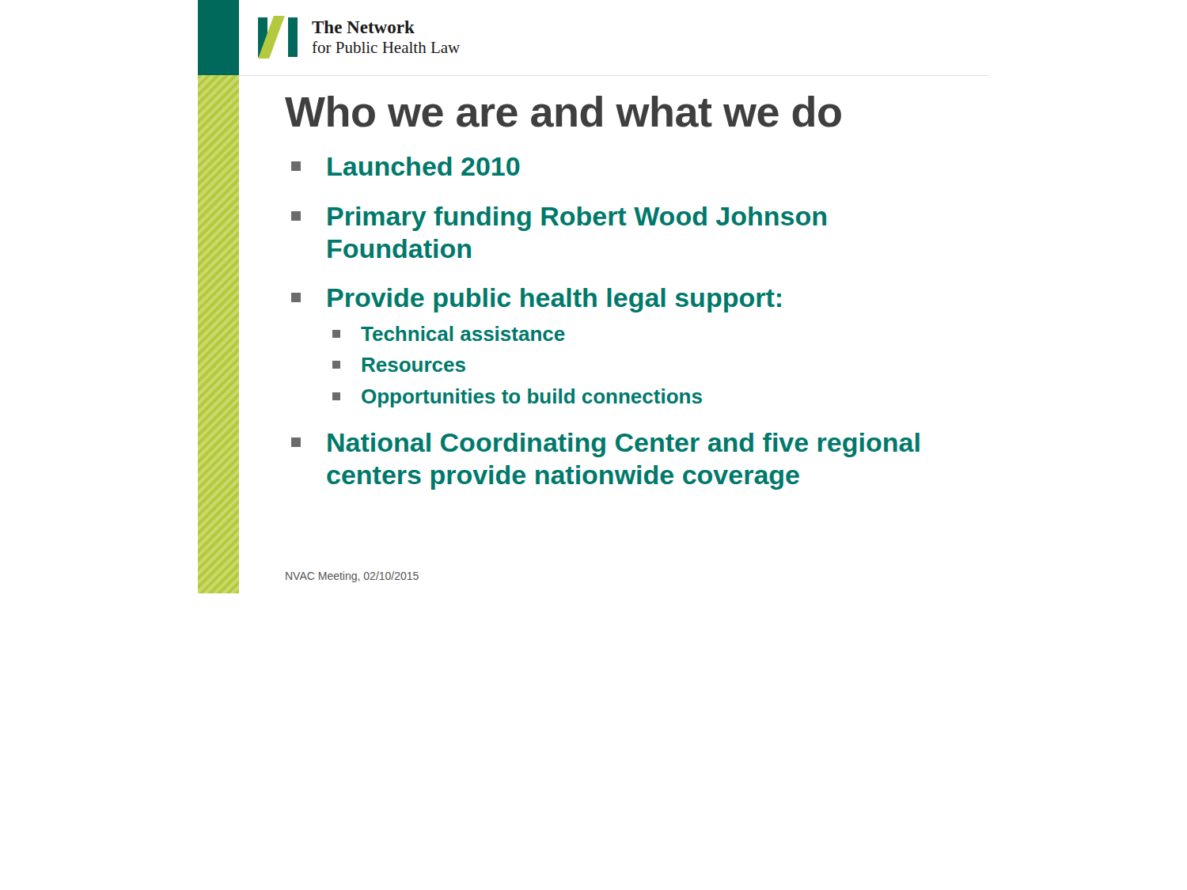The Network
for Public Health Law
Who we are and what we do
Launched 2010
Primary funding Robert Wood Johnson Foundation
Provide public health legal support:
Technical assistance
Resources
Opportunities to build connections
National Coordinating Center and five regional centers provide nationwide coverage
NVAC Meeting, 02/10/2015